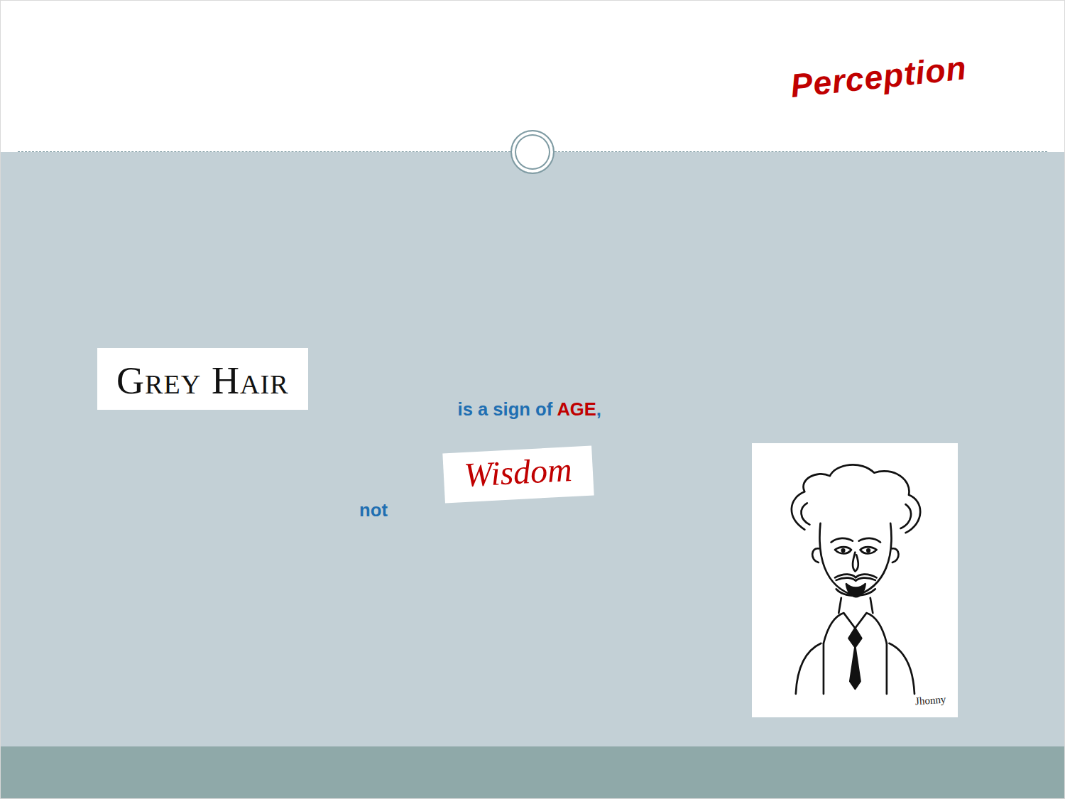Perception
Grey Hair
is a sign of AGE,
not
Wisdom
Jhonny